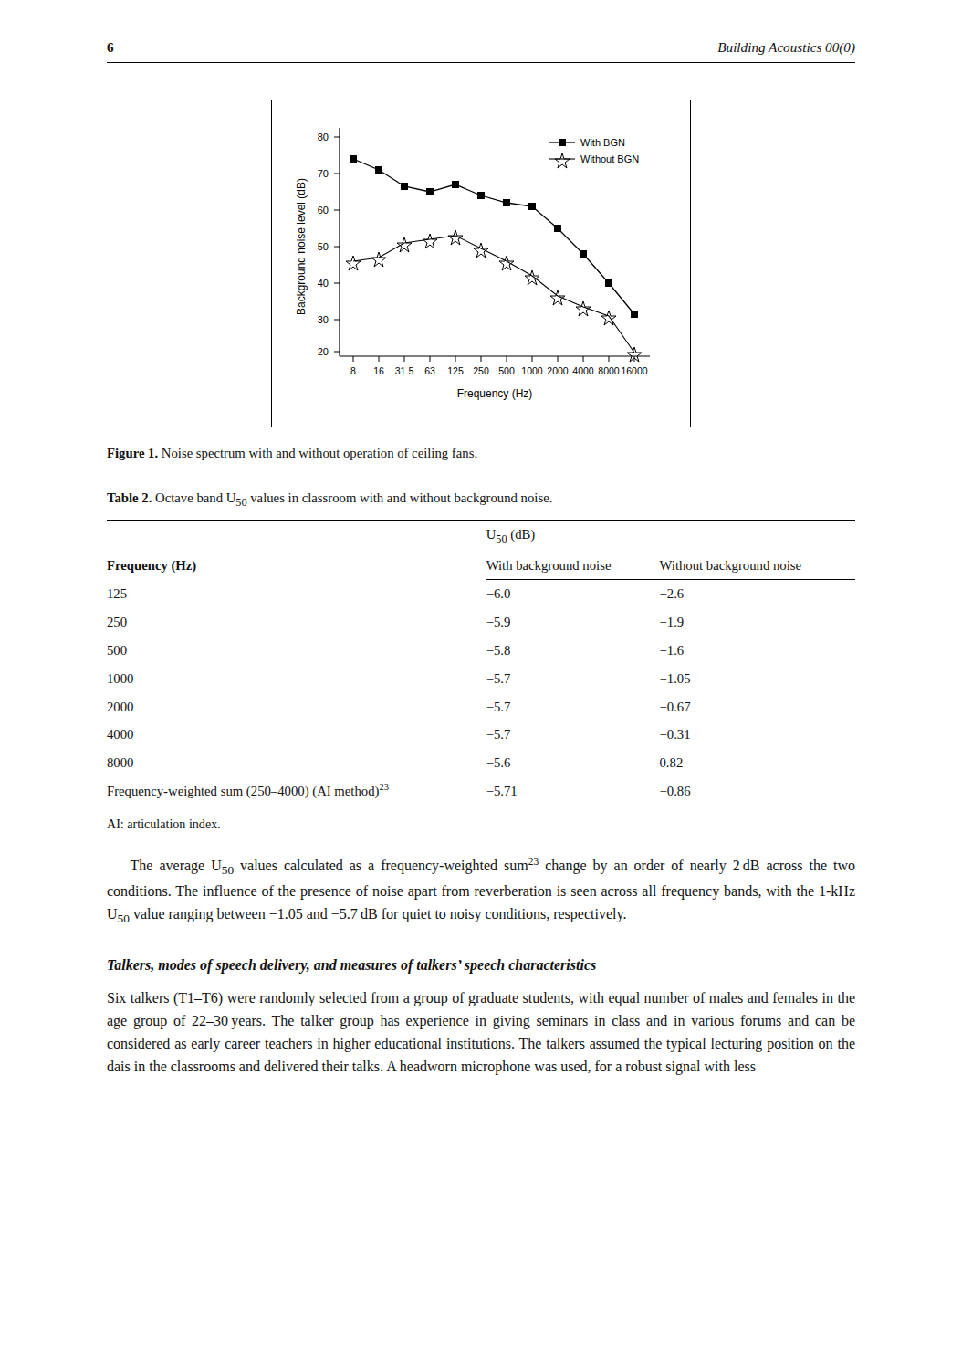6 Building Acoustics 00(0)
80 70 60 50 40 30 20 Background noise level (dB) 8 16 31.5 63 125 250 500 1000 2000 4000 8000 16000 Frequency (Hz) With BGN Without BGN
Figure 1. Noise spectrum with and without operation of ceiling fans.
Table 2. Octave band U50 values in classroom with and without background noise.
| Frequency (Hz) | U 50 (dB) |
| --- | --- |
| With background noise | Without background noise |
| 125 | −6.0 | −2.6 |
| 250 | −5.9 | −1.9 |
| 500 | −5.8 | −1.6 |
| 1000 | −5.7 | −1.05 |
| 2000 | −5.7 | −0.67 |
| 4000 | −5.7 | −0.31 |
| 8000 | −5.6 | 0.82 |
| Frequency-weighted sum (250–4000) (AI method) 23 | −5.71 | −0.86 |
AI: articulation index.
The average U50 values calculated as a frequency-weighted sum23 change by an order of nearly 2 dB across the two conditions. The influence of the presence of noise apart from reverberation is seen across all frequency bands, with the 1-kHz U50 value ranging between −1.05 and −5.7 dB for quiet to noisy conditions, respectively.
Talkers, modes of speech delivery, and measures of talkers’ speech characteristics
Six talkers (T1–T6) were randomly selected from a group of graduate students, with equal number of males and females in the age group of 22–30 years. The talker group has experience in giving seminars in class and in various forums and can be considered as early career teachers in higher educational institutions. The talkers assumed the typical lecturing position on the dais in the classrooms and delivered their talks. A headworn microphone was used, for a robust signal with less